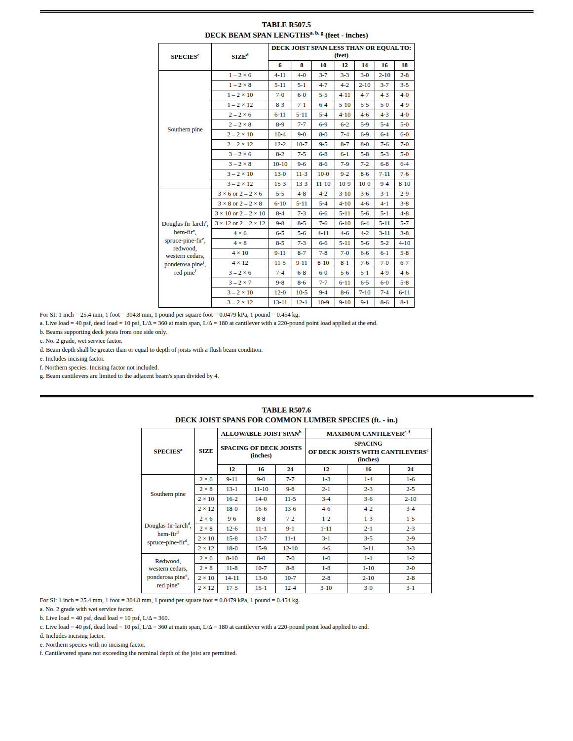TABLE R507.5
DECK BEAM SPAN LENGTHSa, b, g (feet - inches)
| SPECIES c | SIZE d | DECK JOIST SPAN LESS THAN OR EQUAL TO: (feet) |
| --- | --- | --- |
| 6 | 8 | 10 | 12 | 14 | 16 | 18 |
| Southern pine | 1 – 2 × 6 | 4-11 | 4-0 | 3-7 | 3-3 | 3-0 | 2-10 | 2-8 |
| 1 – 2 × 8 | 5-11 | 5-1 | 4-7 | 4-2 | 2-10 | 3-7 | 3-5 |
| 1 – 2 × 10 | 7-0 | 6-0 | 5-5 | 4-11 | 4-7 | 4-3 | 4-0 |
| 1 – 2 × 12 | 8-3 | 7-1 | 6-4 | 5-10 | 5-5 | 5-0 | 4-9 |
| 2 – 2 × 6 | 6-11 | 5-11 | 5-4 | 4-10 | 4-6 | 4-3 | 4-0 |
| 2 – 2 × 8 | 8-9 | 7-7 | 6-9 | 6-2 | 5-9 | 5-4 | 5-0 |
| 2 – 2 × 10 | 10-4 | 9-0 | 8-0 | 7-4 | 6-9 | 6-4 | 6-0 |
| 2 – 2 × 12 | 12-2 | 10-7 | 9-5 | 8-7 | 8-0 | 7-6 | 7-0 |
| 3 – 2 × 6 | 8-2 | 7-5 | 6-8 | 6-1 | 5-8 | 5-3 | 5-0 |
| 3 – 2 × 8 | 10-10 | 9-6 | 8-6 | 7-9 | 7-2 | 6-8 | 6-4 |
| 3 – 2 × 10 | 13-0 | 11-3 | 10-0 | 9-2 | 8-6 | 7-11 | 7-6 |
| 3 – 2 × 12 | 15-3 | 13-3 | 11-10 | 10-9 | 10-0 | 9-4 | 8-10 |
| Douglas fir-larch e , hem-fir e , spruce-pine-fir e , redwood, western cedars, ponderosa pine f , red pine f | 3 × 6 or 2 – 2 × 6 | 5-5 | 4-8 | 4-2 | 3-10 | 3-6 | 3-1 | 2-9 |
| 3 × 8 or 2 – 2 × 8 | 6-10 | 5-11 | 5-4 | 4-10 | 4-6 | 4-1 | 3-8 |
| 3 × 10 or 2 – 2 × 10 | 8-4 | 7-3 | 6-6 | 5-11 | 5-6 | 5-1 | 4-8 |
| 3 × 12 or 2 – 2 × 12 | 9-8 | 8-5 | 7-6 | 6-10 | 6-4 | 5-11 | 5-7 |
| 4 × 6 | 6-5 | 5-6 | 4-11 | 4-6 | 4-2 | 3-11 | 3-8 |
| 4 × 8 | 8-5 | 7-3 | 6-6 | 5-11 | 5-6 | 5-2 | 4-10 |
| 4 × 10 | 9-11 | 8-7 | 7-8 | 7-0 | 6-6 | 6-1 | 5-8 |
| 4 × 12 | 11-5 | 9-11 | 8-10 | 8-1 | 7-6 | 7-0 | 6-7 |
| 3 – 2 × 6 | 7-4 | 6-8 | 6-0 | 5-6 | 5-1 | 4-9 | 4-6 |
| 3 – 2 × 7 | 9-8 | 8-6 | 7-7 | 6-11 | 6-5 | 6-0 | 5-8 |
| 3 – 2 × 10 | 12-0 | 10-5 | 9-4 | 8-6 | 7-10 | 7-4 | 6-11 |
| 3 – 2 × 12 | 13-11 | 12-1 | 10-9 | 9-10 | 9-1 | 8-6 | 8-1 |
For SI: 1 inch = 25.4 mm, 1 foot = 304.8 mm, 1 pound per square foot = 0.0479 kPa, 1 pound = 0.454 kg.
a. Live load = 40 psf, dead load = 10 psf, L/Δ = 360 at main span, L/Δ = 180 at cantilever with a 220-pound point load applied at the end.
b. Beams supporting deck joists from one side only.
c. No. 2 grade, wet service factor.
d. Beam depth shall be greater than or equal to depth of joists with a flush beam condition.
e. Includes incising factor.
f. Northern species. Incising factor not included.
g. Beam cantilevers are limited to the adjacent beam's span divided by 4.
TABLE R507.6
DECK JOIST SPANS FOR COMMON LUMBER SPECIES (ft. - in.)
| SPECIES a | SIZE | ALLOWABLE JOIST SPAN b | MAXIMUM CANTILEVER c, f |
| --- | --- | --- | --- |
| SPACING OF DECK JOISTS (inches) | SPACING OF DECK JOISTS WITH CANTILEVERS c (inches) |
| 12 | 16 | 24 | 12 | 16 | 24 |
| Southern pine | 2 × 6 | 9-11 | 9-0 | 7-7 | 1-3 | 1-4 | 1-6 |
| 2 × 8 | 13-1 | 11-10 | 9-8 | 2-1 | 2-3 | 2-5 |
| 2 × 10 | 16-2 | 14-0 | 11-5 | 3-4 | 3-6 | 2-10 |
| 2 × 12 | 18-0 | 16-6 | 13-6 | 4-6 | 4-2 | 3-4 |
| Douglas fir-larch d , hem-fir d spruce-pine-fir d , | 2 × 6 | 9-6 | 8-8 | 7-2 | 1-2 | 1-3 | 1-5 |
| 2 × 8 | 12-6 | 11-1 | 9-1 | 1-11 | 2-1 | 2-3 |
| 2 × 10 | 15-8 | 13-7 | 11-1 | 3-1 | 3-5 | 2-9 |
| 2 × 12 | 18-0 | 15-9 | 12-10 | 4-6 | 3-11 | 3-3 |
| Redwood, western cedars, ponderosa pine e , red pine e | 2 × 6 | 8-10 | 8-0 | 7-0 | 1-0 | 1-1 | 1-2 |
| 2 × 8 | 11-8 | 10-7 | 8-8 | 1-8 | 1-10 | 2-0 |
| 2 × 10 | 14-11 | 13-0 | 10-7 | 2-8 | 2-10 | 2-8 |
| 2 × 12 | 17-5 | 15-1 | 12-4 | 3-10 | 3-9 | 3-1 |
For SI: 1 inch = 25.4 mm, 1 foot = 304.8 mm, 1 pound per square foot = 0.0479 kPa, 1 pound = 0.454 kg.
a. No. 2 grade with wet service factor.
b. Live load = 40 psf, dead load = 10 psf, L/Δ = 360.
c. Live load = 40 psf, dead load = 10 psf, L/Δ = 360 at main span, L/Δ = 180 at cantilever with a 220-pound point load applied to end.
d. Includes incising factor.
e. Northern species with no incising factor.
f. Cantilevered spans not exceeding the nominal depth of the joist are permitted.